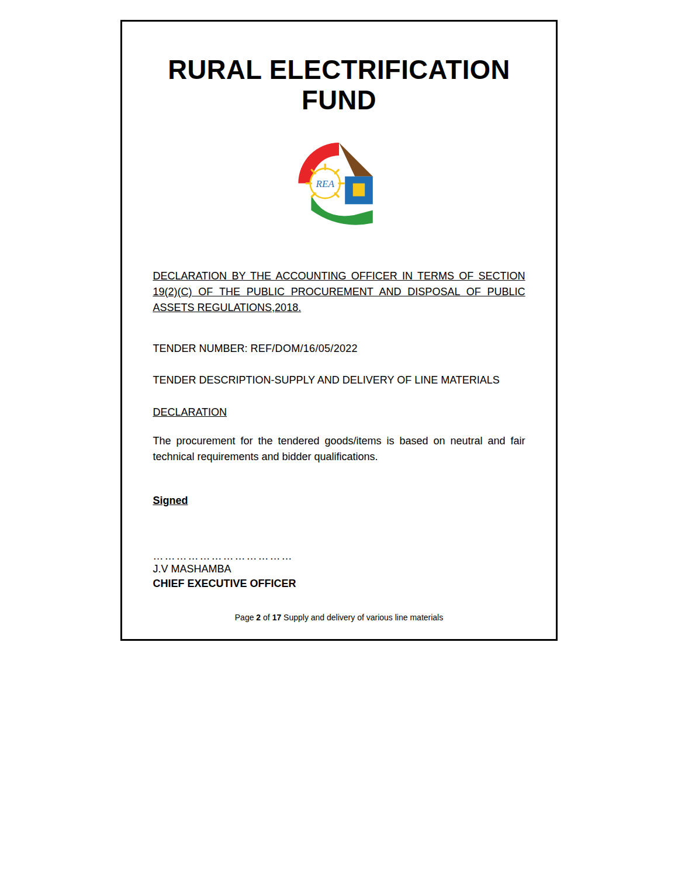RURAL ELECTRIFICATION FUND
REA
DECLARATION BY THE ACCOUNTING OFFICER IN TERMS OF SECTION 19(2)(C) OF THE PUBLIC PROCUREMENT AND DISPOSAL OF PUBLIC ASSETS REGULATIONS,2018.
TENDER NUMBER: REF/DOM/16/05/2022
TENDER DESCRIPTION-SUPPLY AND DELIVERY OF LINE MATERIALS
DECLARATION
The procurement for the tendered goods/items is based on neutral and fair technical requirements and bidder qualifications.
Signed
………………………………
J.V MASHAMBA
CHIEF EXECUTIVE OFFICER
Page 2 of 17 Supply and delivery of various line materials